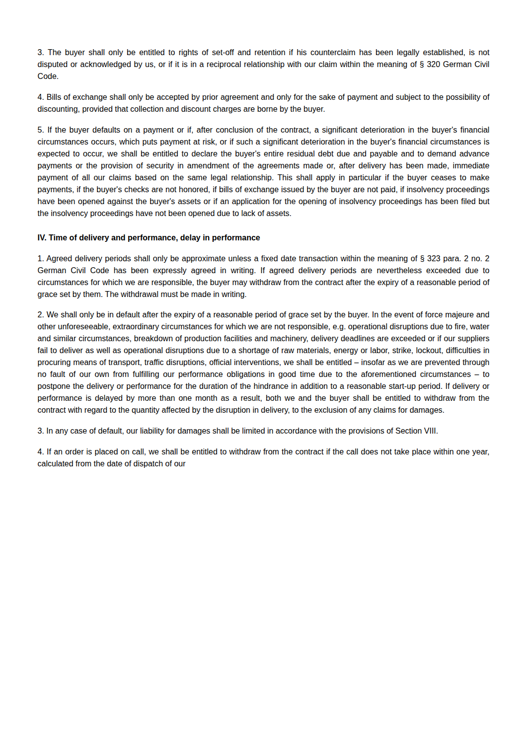3. The buyer shall only be entitled to rights of set-off and retention if his counterclaim has been legally established, is not disputed or acknowledged by us, or if it is in a reciprocal relationship with our claim within the meaning of § 320 German Civil Code.
4. Bills of exchange shall only be accepted by prior agreement and only for the sake of payment and subject to the possibility of discounting, provided that collection and discount charges are borne by the buyer.
5. If the buyer defaults on a payment or if, after conclusion of the contract, a significant deterioration in the buyer's financial circumstances occurs, which puts payment at risk, or if such a significant deterioration in the buyer's financial circumstances is expected to occur, we shall be entitled to declare the buyer's entire residual debt due and payable and to demand advance payments or the provision of security in amendment of the agreements made or, after delivery has been made, immediate payment of all our claims based on the same legal relationship. This shall apply in particular if the buyer ceases to make payments, if the buyer's checks are not honored, if bills of exchange issued by the buyer are not paid, if insolvency proceedings have been opened against the buyer's assets or if an application for the opening of insolvency proceedings has been filed but the insolvency proceedings have not been opened due to lack of assets.
IV. Time of delivery and performance, delay in performance
1. Agreed delivery periods shall only be approximate unless a fixed date transaction within the meaning of § 323 para. 2 no. 2 German Civil Code has been expressly agreed in writing. If agreed delivery periods are nevertheless exceeded due to circumstances for which we are responsible, the buyer may withdraw from the contract after the expiry of a reasonable period of grace set by them. The withdrawal must be made in writing.
2. We shall only be in default after the expiry of a reasonable period of grace set by the buyer. In the event of force majeure and other unforeseeable, extraordinary circumstances for which we are not responsible, e.g. operational disruptions due to fire, water and similar circumstances, breakdown of production facilities and machinery, delivery deadlines are exceeded or if our suppliers fail to deliver as well as operational disruptions due to a shortage of raw materials, energy or labor, strike, lockout, difficulties in procuring means of transport, traffic disruptions, official interventions, we shall be entitled – insofar as we are prevented through no fault of our own from fulfilling our performance obligations in good time due to the aforementioned circumstances – to postpone the delivery or performance for the duration of the hindrance in addition to a reasonable start-up period. If delivery or performance is delayed by more than one month as a result, both we and the buyer shall be entitled to withdraw from the contract with regard to the quantity affected by the disruption in delivery, to the exclusion of any claims for damages.
3. In any case of default, our liability for damages shall be limited in accordance with the provisions of Section VIII.
4. If an order is placed on call, we shall be entitled to withdraw from the contract if the call does not take place within one year, calculated from the date of dispatch of our